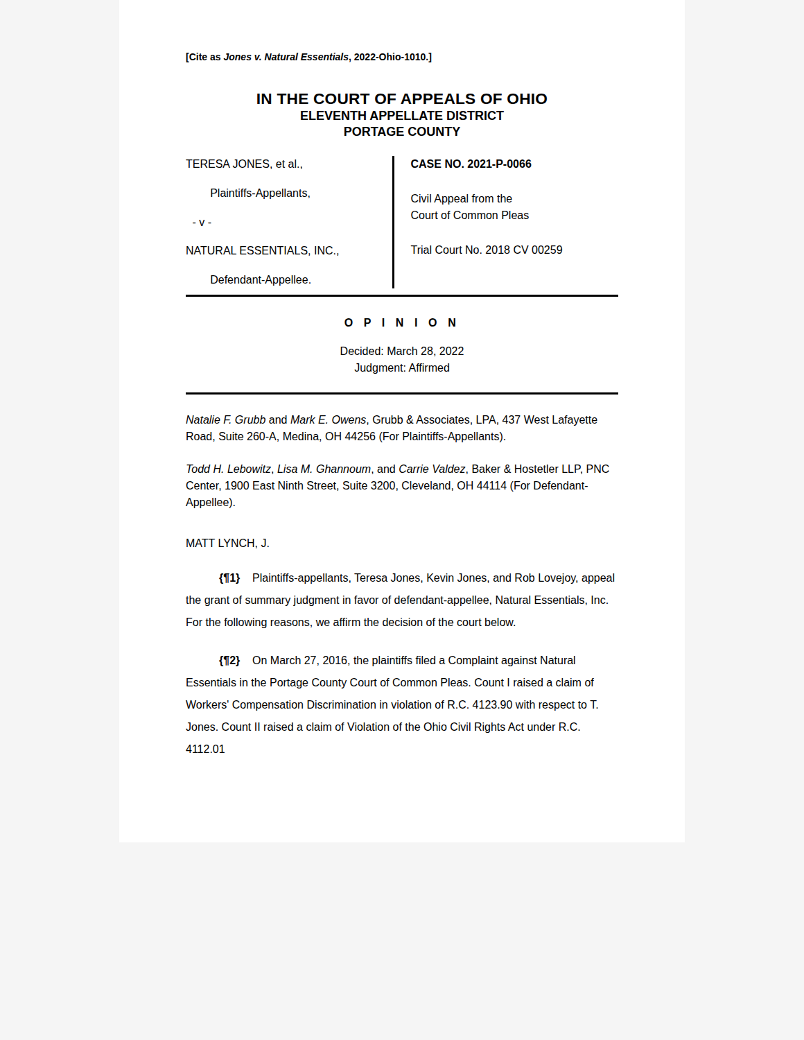[Cite as Jones v. Natural Essentials, 2022-Ohio-1010.]
IN THE COURT OF APPEALS OF OHIO
ELEVENTH APPELLATE DISTRICT
PORTAGE COUNTY
| TERESA JONES, et al., Plaintiffs-Appellants, - v - NATURAL ESSENTIALS, INC., Defendant-Appellee. | | CASE NO. 2021-P-0066 Civil Appeal from the Court of Common Pleas Trial Court No. 2018 CV 00259 |
O P I N I O N
Decided: March 28, 2022
Judgment: Affirmed
Natalie F. Grubb and Mark E. Owens, Grubb & Associates, LPA, 437 West Lafayette Road, Suite 260-A, Medina, OH 44256 (For Plaintiffs-Appellants).
Todd H. Lebowitz, Lisa M. Ghannoum, and Carrie Valdez, Baker & Hostetler LLP, PNC Center, 1900 East Ninth Street, Suite 3200, Cleveland, OH 44114 (For Defendant-Appellee).
MATT LYNCH, J.
{¶1} Plaintiffs-appellants, Teresa Jones, Kevin Jones, and Rob Lovejoy, appeal the grant of summary judgment in favor of defendant-appellee, Natural Essentials, Inc. For the following reasons, we affirm the decision of the court below.
{¶2} On March 27, 2016, the plaintiffs filed a Complaint against Natural Essentials in the Portage County Court of Common Pleas. Count I raised a claim of Workers' Compensation Discrimination in violation of R.C. 4123.90 with respect to T. Jones. Count II raised a claim of Violation of the Ohio Civil Rights Act under R.C. 4112.01